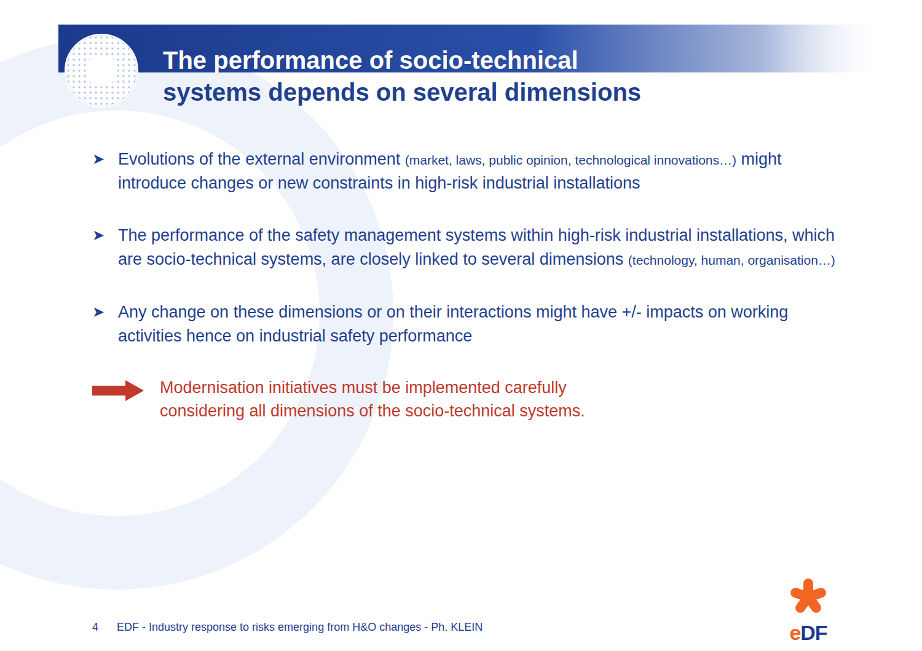The performance of socio-technical systems depends on several dimensions
Evolutions of the external environment (market, laws, public opinion, technological innovations…) might introduce changes or new constraints in high-risk industrial installations
The performance of the safety management systems within high-risk industrial installations, which are socio-technical systems, are closely linked to several dimensions (technology, human, organisation…)
Any change on these dimensions or on their interactions might have +/- impacts on working activities hence on industrial safety performance
Modernisation initiatives must be implemented carefully
considering all dimensions of the socio-technical systems.
4
EDF - Industry response to risks emerging from H&O changes - Ph. KLEIN
e DF